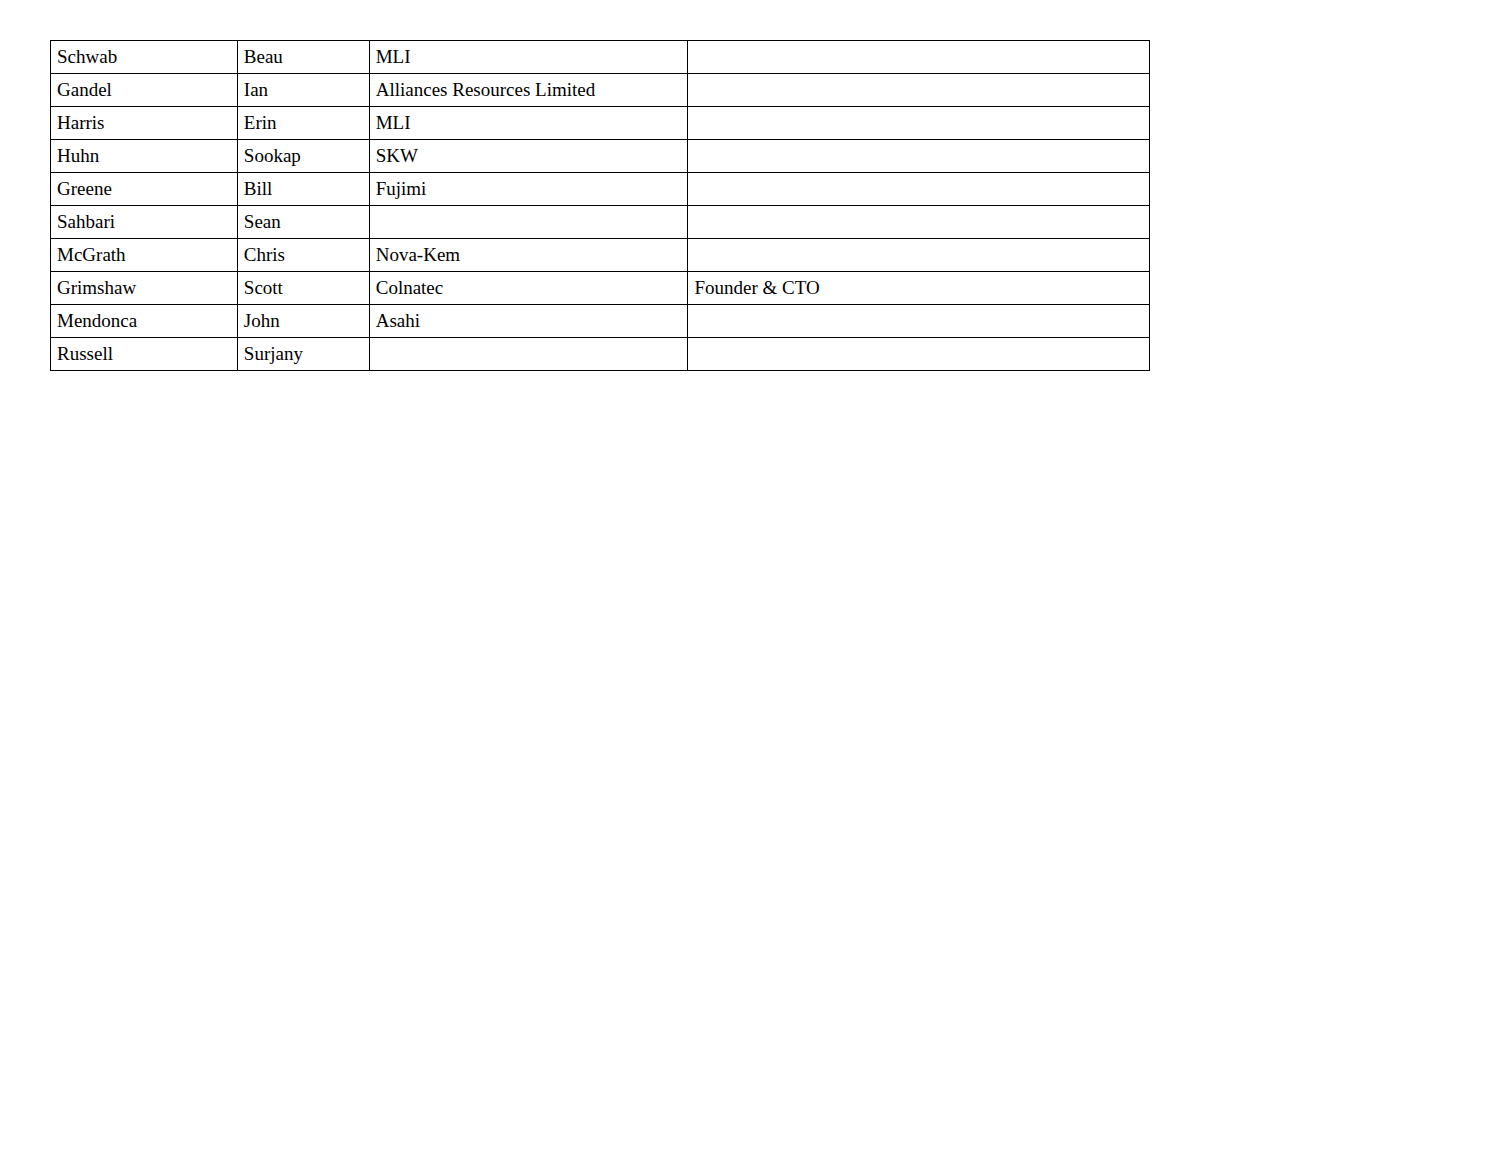| Schwab | Beau | MLI | |
| Gandel | Ian | Alliances Resources Limited | |
| Harris | Erin | MLI | |
| Huhn | Sookap | SKW | |
| Greene | Bill | Fujimi | |
| Sahbari | Sean | | |
| McGrath | Chris | Nova-Kem | |
| Grimshaw | Scott | Colnatec | Founder & CTO |
| Mendonca | John | Asahi | |
| Russell | Surjany | | |